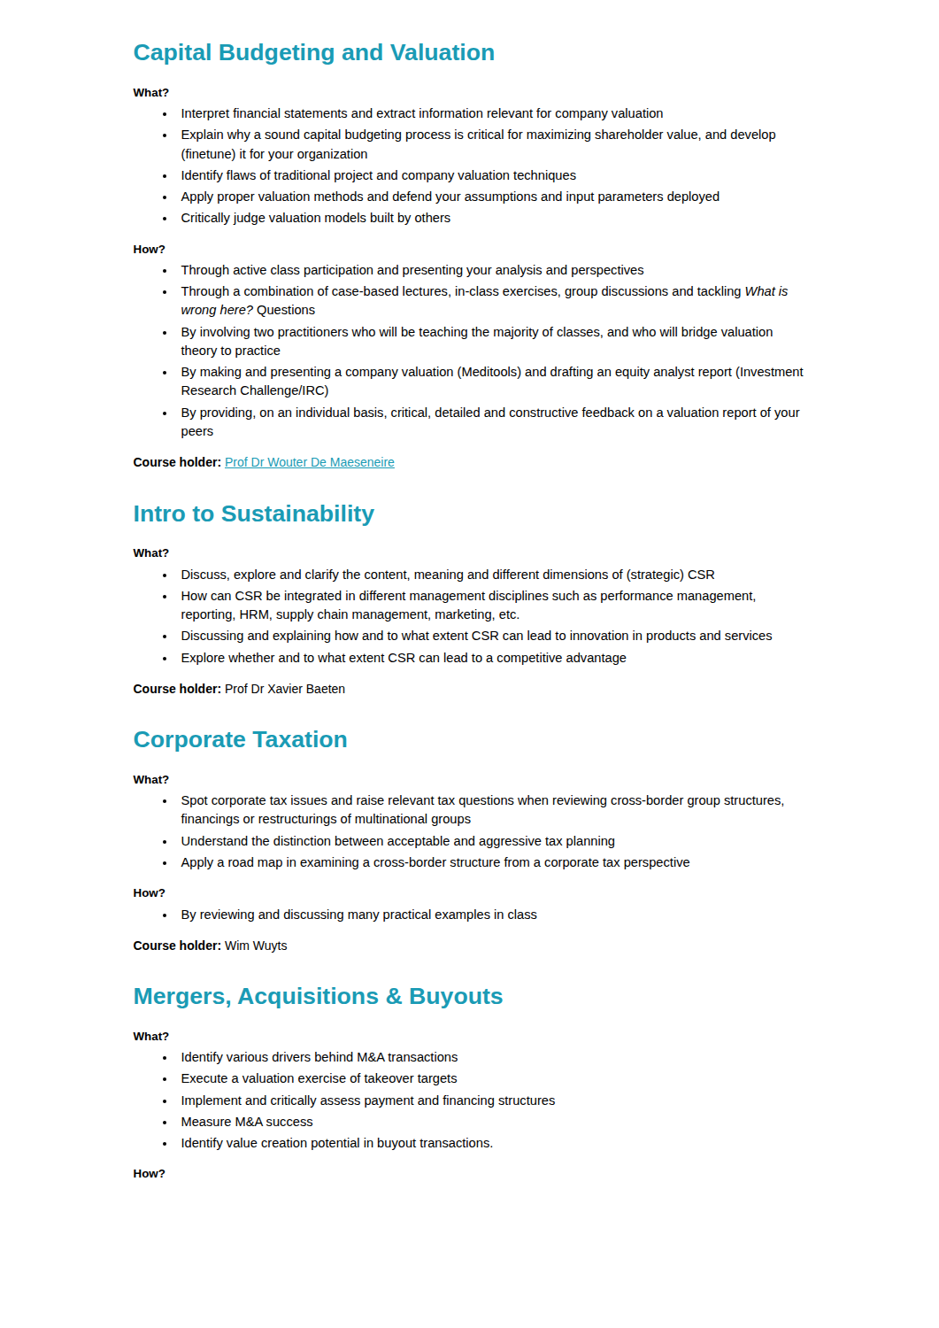Capital Budgeting and Valuation
What?
Interpret financial statements and extract information relevant for company valuation
Explain why a sound capital budgeting process is critical for maximizing shareholder value, and develop (finetune) it for your organization
Identify flaws of traditional project and company valuation techniques
Apply proper valuation methods and defend your assumptions and input parameters deployed
Critically judge valuation models built by others
How?
Through active class participation and presenting your analysis and perspectives
Through a combination of case-based lectures, in-class exercises, group discussions and tackling What is wrong here? Questions
By involving two practitioners who will be teaching the majority of classes, and who will bridge valuation theory to practice
By making and presenting a company valuation (Meditools) and drafting an equity analyst report (Investment Research Challenge/IRC)
By providing, on an individual basis, critical, detailed and constructive feedback on a valuation report of your peers
Course holder: Prof Dr Wouter De Maeseneire
Intro to Sustainability
What?
Discuss, explore and clarify the content, meaning and different dimensions of (strategic) CSR
How can CSR be integrated in different management disciplines such as performance management, reporting, HRM, supply chain management, marketing, etc.
Discussing and explaining how and to what extent CSR can lead to innovation in products and services
Explore whether and to what extent CSR can lead to a competitive advantage
Course holder: Prof Dr Xavier Baeten
Corporate Taxation
What?
Spot corporate tax issues and raise relevant tax questions when reviewing cross-border group structures, financings or restructurings of multinational groups
Understand the distinction between acceptable and aggressive tax planning
Apply a road map in examining a cross-border structure from a corporate tax perspective
How?
By reviewing and discussing many practical examples in class
Course holder: Wim Wuyts
Mergers, Acquisitions & Buyouts
What?
Identify various drivers behind M&A transactions
Execute a valuation exercise of takeover targets
Implement and critically assess payment and financing structures
Measure M&A success
Identify value creation potential in buyout transactions.
How?